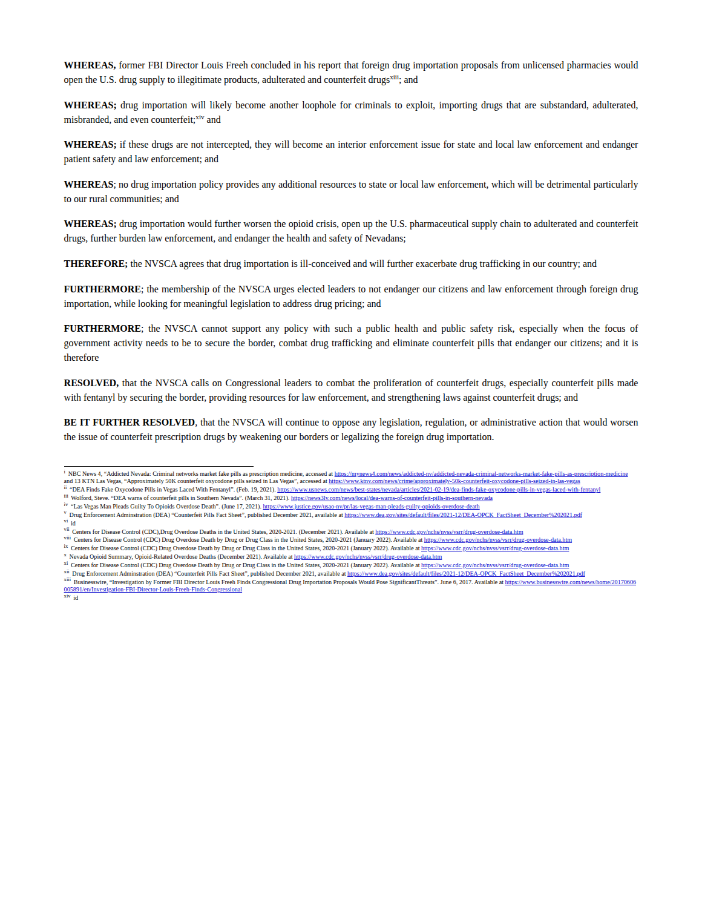WHEREAS, former FBI Director Louis Freeh concluded in his report that foreign drug importation proposals from unlicensed pharmacies would open the U.S. drug supply to illegitimate products, adulterated and counterfeit drugsxiii; and
WHEREAS; drug importation will likely become another loophole for criminals to exploit, importing drugs that are substandard, adulterated, misbranded, and even counterfeit;xiv and
WHEREAS; if these drugs are not intercepted, they will become an interior enforcement issue for state and local law enforcement and endanger patient safety and law enforcement; and
WHEREAS; no drug importation policy provides any additional resources to state or local law enforcement, which will be detrimental particularly to our rural communities; and
WHEREAS; drug importation would further worsen the opioid crisis, open up the U.S. pharmaceutical supply chain to adulterated and counterfeit drugs, further burden law enforcement, and endanger the health and safety of Nevadans;
THEREFORE; the NVSCA agrees that drug importation is ill-conceived and will further exacerbate drug trafficking in our country; and
FURTHERMORE; the membership of the NVSCA urges elected leaders to not endanger our citizens and law enforcement through foreign drug importation, while looking for meaningful legislation to address drug pricing; and
FURTHERMORE; the NVSCA cannot support any policy with such a public health and public safety risk, especially when the focus of government activity needs to be to secure the border, combat drug trafficking and eliminate counterfeit pills that endanger our citizens; and it is therefore
RESOLVED, that the NVSCA calls on Congressional leaders to combat the proliferation of counterfeit drugs, especially counterfeit pills made with fentanyl by securing the border, providing resources for law enforcement, and strengthening laws against counterfeit drugs; and
BE IT FURTHER RESOLVED, that the NVSCA will continue to oppose any legislation, regulation, or administrative action that would worsen the issue of counterfeit prescription drugs by weakening our borders or legalizing the foreign drug importation.
i NBC News 4, “Addicted Nevada: Criminal networks market fake pills as prescription medicine, accessed at https://mynews4.com/news/addicted-nv/addicted-nevada-criminal-networks-market-fake-pills-as-prescription-medicine and 13 KTN Las Vegas, “Approximately 50K counterfeit oxycodone pills seized in Las Vegas”, accessed at https://www.ktnv.com/news/crime/approximately-50k-counterfeit-oxycodone-pills-seized-in-las-vegas
ii “DEA Finds Fake Oxycodone Pills in Vegas Laced With Fentanyl”. (Feb. 19, 2021). https://www.usnews.com/news/best-states/nevada/articles/2021-02-19/dea-finds-fake-oxycodone-pills-in-vegas-laced-with-fentanyl
iii Wolford, Steve. “DEA warns of counterfeit pills in Southern Nevada”. (March 31, 2021). https://news3lv.com/news/local/dea-warns-of-counterfeit-pills-in-southern-nevada
iv “Las Vegas Man Pleads Guilty To Opioids Overdose Death”. (June 17, 2021). https://www.justice.gov/usao-nv/pr/las-vegas-man-pleads-guilty-opioids-overdose-death
v Drug Enforcement Adminstration (DEA) “Counterfeit Pills Fact Sheet”, published December 2021, available at https://www.dea.gov/sites/default/files/2021-12/DEA-OPCK_FactSheet_December%202021.pdf
vi id
vii Centers for Disease Control (CDC),Drug Overdose Deaths in the United States, 2020-2021. (December 2021). Available at https://www.cdc.gov/nchs/nvss/vsrr/drug-overdose-data.htm
viii Centers for Disease Control (CDC) Drug Overdose Death by Drug or Drug Class in the United States, 2020-2021 (January 2022). Available at https://www.cdc.gov/nchs/nvss/vsrr/drug-overdose-data.htm
ix Centers for Disease Control (CDC) Drug Overdose Death by Drug or Drug Class in the United States, 2020-2021 (January 2022). Available at https://www.cdc.gov/nchs/nvss/vsrr/drug-overdose-data.htm
x Nevada Opioid Summary, Opioid-Related Overdose Deaths (December 2021). Available at https://www.cdc.gov/nchs/nvss/vsrr/drug-overdose-data.htm
xi Centers for Disease Control (CDC) Drug Overdose Death by Drug or Drug Class in the United States, 2020-2021 (January 2022). Available at https://www.cdc.gov/nchs/nvss/vsrr/drug-overdose-data.htm
xii Drug Enforcement Adminstration (DEA) “Counterfeit Pills Fact Sheet”, published December 2021, available at https://www.dea.gov/sites/default/files/2021-12/DEA-OPCK_FactSheet_December%202021.pdf
xiii Businesswire, “Investigation by Former FBI Director Louis Freeh Finds Congressional Drug Importation Proposals Would Pose SignificantThreats”. June 6, 2017. Available at https://www.businesswire.com/news/home/20170606005891/en/Investigation-FBI-Director-Louis-Freeh-Finds-Congressional
xiv id